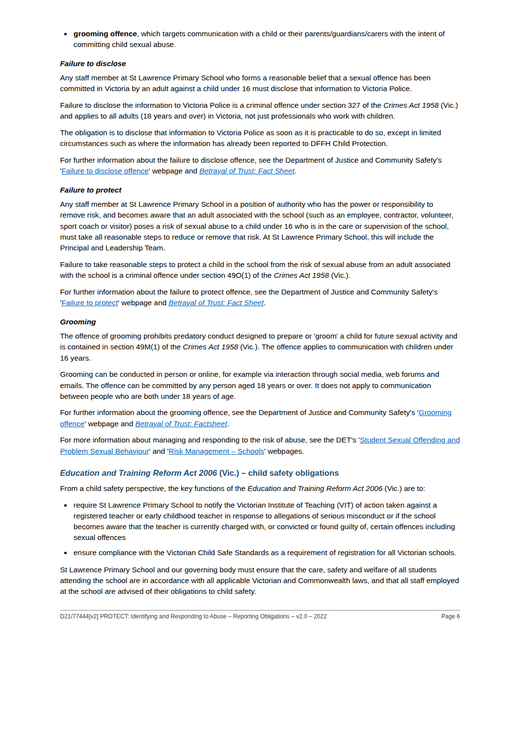grooming offence, which targets communication with a child or their parents/guardians/carers with the intent of committing child sexual abuse.
Failure to disclose
Any staff member at St Lawrence Primary School who forms a reasonable belief that a sexual offence has been committed in Victoria by an adult against a child under 16 must disclose that information to Victoria Police.
Failure to disclose the information to Victoria Police is a criminal offence under section 327 of the Crimes Act 1958 (Vic.) and applies to all adults (18 years and over) in Victoria, not just professionals who work with children.
The obligation is to disclose that information to Victoria Police as soon as it is practicable to do so, except in limited circumstances such as where the information has already been reported to DFFH Child Protection.
For further information about the failure to disclose offence, see the Department of Justice and Community Safety's 'Failure to disclose offence' webpage and Betrayal of Trust: Fact Sheet.
Failure to protect
Any staff member at St Lawrence Primary School in a position of authority who has the power or responsibility to remove risk, and becomes aware that an adult associated with the school (such as an employee, contractor, volunteer, sport coach or visitor) poses a risk of sexual abuse to a child under 16 who is in the care or supervision of the school, must take all reasonable steps to reduce or remove that risk. At St Lawrence Primary School, this will include the Principal and Leadership Team.
Failure to take reasonable steps to protect a child in the school from the risk of sexual abuse from an adult associated with the school is a criminal offence under section 49O(1) of the Crimes Act 1958 (Vic.).
For further information about the failure to protect offence, see the Department of Justice and Community Safety's 'Failure to protect' webpage and Betrayal of Trust: Fact Sheet.
Grooming
The offence of grooming prohibits predatory conduct designed to prepare or 'groom' a child for future sexual activity and is contained in section 49M(1) of the Crimes Act 1958 (Vic.). The offence applies to communication with children under 16 years.
Grooming can be conducted in person or online, for example via interaction through social media, web forums and emails. The offence can be committed by any person aged 18 years or over. It does not apply to communication between people who are both under 18 years of age.
For further information about the grooming offence, see the Department of Justice and Community Safety's 'Grooming offence' webpage and Betrayal of Trust: Factsheet.
For more information about managing and responding to the risk of abuse, see the DET's 'Student Sexual Offending and Problem Sexual Behaviour' and 'Risk Management – Schools' webpages.
Education and Training Reform Act 2006 (Vic.) – child safety obligations
From a child safety perspective, the key functions of the Education and Training Reform Act 2006 (Vic.) are to:
require St Lawrence Primary School to notify the Victorian Institute of Teaching (VIT) of action taken against a registered teacher or early childhood teacher in response to allegations of serious misconduct or if the school becomes aware that the teacher is currently charged with, or convicted or found guilty of, certain offences including sexual offences
ensure compliance with the Victorian Child Safe Standards as a requirement of registration for all Victorian schools.
St Lawrence Primary School and our governing body must ensure that the care, safety and welfare of all students attending the school are in accordance with all applicable Victorian and Commonwealth laws, and that all staff employed at the school are advised of their obligations to child safety.
D21/77444[v2] PROTECT: Identifying and Responding to Abuse – Reporting Obligations – v2.0 – 2022
Page 6